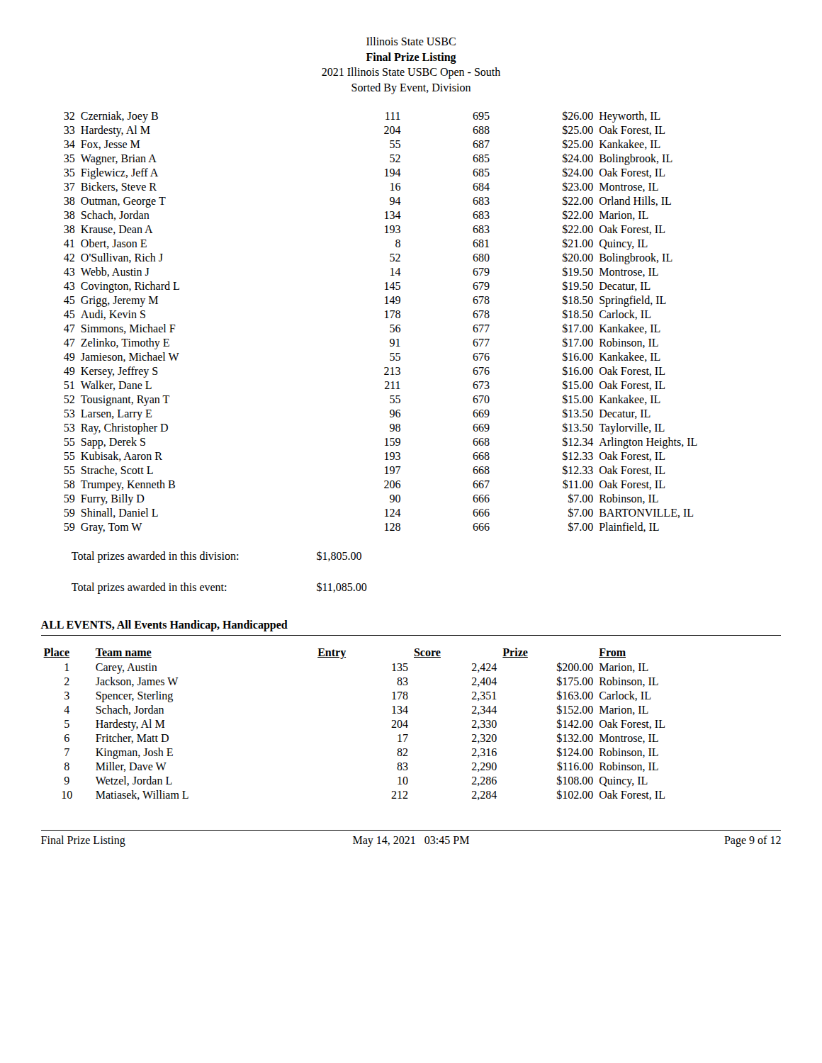Illinois State USBC
Final Prize Listing
2021 Illinois State USBC Open - South
Sorted By Event, Division
| 32 | Czerniak, Joey B | 111 | 695 | $26.00 | Heyworth, IL |
| 33 | Hardesty, Al M | 204 | 688 | $25.00 | Oak Forest, IL |
| 34 | Fox, Jesse M | 55 | 687 | $25.00 | Kankakee, IL |
| 35 | Wagner, Brian A | 52 | 685 | $24.00 | Bolingbrook, IL |
| 35 | Figlewicz, Jeff A | 194 | 685 | $24.00 | Oak Forest, IL |
| 37 | Bickers, Steve R | 16 | 684 | $23.00 | Montrose, IL |
| 38 | Outman, George T | 94 | 683 | $22.00 | Orland Hills, IL |
| 38 | Schach, Jordan | 134 | 683 | $22.00 | Marion, IL |
| 38 | Krause, Dean A | 193 | 683 | $22.00 | Oak Forest, IL |
| 41 | Obert, Jason E | 8 | 681 | $21.00 | Quincy, IL |
| 42 | O'Sullivan, Rich J | 52 | 680 | $20.00 | Bolingbrook, IL |
| 43 | Webb, Austin J | 14 | 679 | $19.50 | Montrose, IL |
| 43 | Covington, Richard L | 145 | 679 | $19.50 | Decatur, IL |
| 45 | Grigg, Jeremy M | 149 | 678 | $18.50 | Springfield, IL |
| 45 | Audi, Kevin S | 178 | 678 | $18.50 | Carlock, IL |
| 47 | Simmons, Michael F | 56 | 677 | $17.00 | Kankakee, IL |
| 47 | Zelinko, Timothy E | 91 | 677 | $17.00 | Robinson, IL |
| 49 | Jamieson, Michael W | 55 | 676 | $16.00 | Kankakee, IL |
| 49 | Kersey, Jeffrey S | 213 | 676 | $16.00 | Oak Forest, IL |
| 51 | Walker, Dane L | 211 | 673 | $15.00 | Oak Forest, IL |
| 52 | Tousignant, Ryan T | 55 | 670 | $15.00 | Kankakee, IL |
| 53 | Larsen, Larry E | 96 | 669 | $13.50 | Decatur, IL |
| 53 | Ray, Christopher D | 98 | 669 | $13.50 | Taylorville, IL |
| 55 | Sapp, Derek S | 159 | 668 | $12.34 | Arlington Heights, IL |
| 55 | Kubisak, Aaron R | 193 | 668 | $12.33 | Oak Forest, IL |
| 55 | Strache, Scott L | 197 | 668 | $12.33 | Oak Forest, IL |
| 58 | Trumpey, Kenneth B | 206 | 667 | $11.00 | Oak Forest, IL |
| 59 | Furry, Billy D | 90 | 666 | $7.00 | Robinson, IL |
| 59 | Shinall, Daniel L | 124 | 666 | $7.00 | BARTONVILLE, IL |
| 59 | Gray, Tom W | 128 | 666 | $7.00 | Plainfield, IL |
Total prizes awarded in this division:
$1,805.00
Total prizes awarded in this event:
$11,085.00
ALL EVENTS, All Events Handicap, Handicapped
| Place | Team name | Entry | Score | Prize | From |
| --- | --- | --- | --- | --- | --- |
| 1 | Carey, Austin | 135 | 2,424 | $200.00 | Marion, IL |
| 2 | Jackson, James W | 83 | 2,404 | $175.00 | Robinson, IL |
| 3 | Spencer, Sterling | 178 | 2,351 | $163.00 | Carlock, IL |
| 4 | Schach, Jordan | 134 | 2,344 | $152.00 | Marion, IL |
| 5 | Hardesty, Al M | 204 | 2,330 | $142.00 | Oak Forest, IL |
| 6 | Fritcher, Matt D | 17 | 2,320 | $132.00 | Montrose, IL |
| 7 | Kingman, Josh E | 82 | 2,316 | $124.00 | Robinson, IL |
| 8 | Miller, Dave W | 83 | 2,290 | $116.00 | Robinson, IL |
| 9 | Wetzel, Jordan L | 10 | 2,286 | $108.00 | Quincy, IL |
| 10 | Matiasek, William L | 212 | 2,284 | $102.00 | Oak Forest, IL |
Final Prize Listing
May 14, 2021 03:45 PM
Page 9 of 12